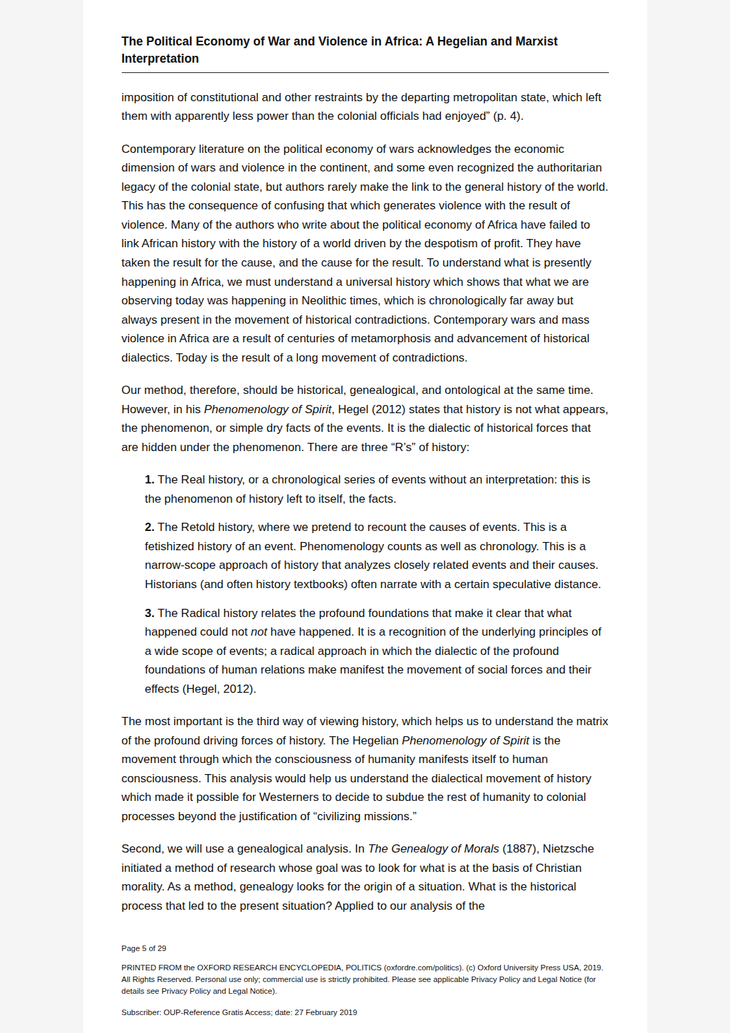The Political Economy of War and Violence in Africa: A Hegelian and Marxist Interpretation
imposition of constitutional and other restraints by the departing metropolitan state, which left them with apparently less power than the colonial officials had enjoyed” (p. 4).
Contemporary literature on the political economy of wars acknowledges the economic dimension of wars and violence in the continent, and some even recognized the authoritarian legacy of the colonial state, but authors rarely make the link to the general history of the world. This has the consequence of confusing that which generates violence with the result of violence. Many of the authors who write about the political economy of Africa have failed to link African history with the history of a world driven by the despotism of profit. They have taken the result for the cause, and the cause for the result. To understand what is presently happening in Africa, we must understand a universal history which shows that what we are observing today was happening in Neolithic times, which is chronologically far away but always present in the movement of historical contradictions. Contemporary wars and mass violence in Africa are a result of centuries of metamorphosis and advancement of historical dialectics. Today is the result of a long movement of contradictions.
Our method, therefore, should be historical, genealogical, and ontological at the same time. However, in his Phenomenology of Spirit, Hegel (2012) states that history is not what appears, the phenomenon, or simple dry facts of the events. It is the dialectic of historical forces that are hidden under the phenomenon. There are three “R’s” of history:
1. The Real history, or a chronological series of events without an interpretation: this is the phenomenon of history left to itself, the facts.
2. The Retold history, where we pretend to recount the causes of events. This is a fetishized history of an event. Phenomenology counts as well as chronology. This is a narrow-scope approach of history that analyzes closely related events and their causes. Historians (and often history textbooks) often narrate with a certain speculative distance.
3. The Radical history relates the profound foundations that make it clear that what happened could not not have happened. It is a recognition of the underlying principles of a wide scope of events; a radical approach in which the dialectic of the profound foundations of human relations make manifest the movement of social forces and their effects (Hegel, 2012).
The most important is the third way of viewing history, which helps us to understand the matrix of the profound driving forces of history. The Hegelian Phenomenology of Spirit is the movement through which the consciousness of humanity manifests itself to human consciousness. This analysis would help us understand the dialectical movement of history which made it possible for Westerners to decide to subdue the rest of humanity to colonial processes beyond the justification of “civilizing missions.”
Second, we will use a genealogical analysis. In The Genealogy of Morals (1887), Nietzsche initiated a method of research whose goal was to look for what is at the basis of Christian morality. As a method, genealogy looks for the origin of a situation. What is the historical process that led to the present situation? Applied to our analysis of the
Page 5 of 29
PRINTED FROM the OXFORD RESEARCH ENCYCLOPEDIA, POLITICS (oxfordre.com/politics). (c) Oxford University Press USA, 2019. All Rights Reserved. Personal use only; commercial use is strictly prohibited. Please see applicable Privacy Policy and Legal Notice (for details see Privacy Policy and Legal Notice).
Subscriber: OUP-Reference Gratis Access; date: 27 February 2019